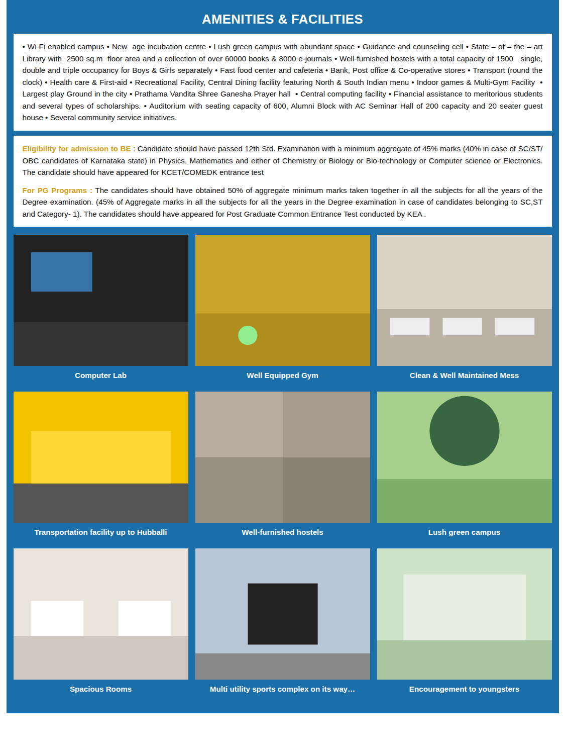AMENITIES & FACILITIES
• Wi-Fi enabled campus • New age incubation centre • Lush green campus with abundant space • Guidance and counseling cell • State – of – the – art Library with 2500 sq.m floor area and a collection of over 60000 books & 8000 e-journals • Well-furnished hostels with a total capacity of 1500 single, double and triple occupancy for Boys & Girls separately • Fast food center and cafeteria • Bank, Post office & Co-operative stores • Transport (round the clock) • Health care & First-aid • Recreational Facility, Central Dining facility featuring North & South Indian menu • Indoor games & Multi-Gym Facility • Largest play Ground in the city • Prathama Vandita Shree Ganesha Prayer hall • Central computing facility • Financial assistance to meritorious students and several types of scholarships. • Auditorium with seating capacity of 600, Alumni Block with AC Seminar Hall of 200 capacity and 20 seater guest house • Several community service initiatives.
Eligibility for admission to BE : Candidate should have passed 12th Std. Examination with a minimum aggregate of 45% marks (40% in case of SC/ST/ OBC candidates of Karnataka state) in Physics, Mathematics and either of Chemistry or Biology or Bio-technology or Computer science or Electronics. The candidate should have appeared for KCET/COMEDK entrance test
For PG Programs : The candidates should have obtained 50% of aggregate minimum marks taken together in all the subjects for all the years of the Degree examination. (45% of Aggregate marks in all the subjects for all the years in the Degree examination in case of candidates belonging to SC,ST and Category- 1). The candidates should have appeared for Post Graduate Common Entrance Test conducted by KEA .
Computer Lab
Well Equipped Gym
Clean & Well Maintained Mess
Transportation facility up to Hubballi
Well-furnished hostels
Lush green campus
Spacious Rooms
Multi utility sports complex on its way…
Encouragement to youngsters